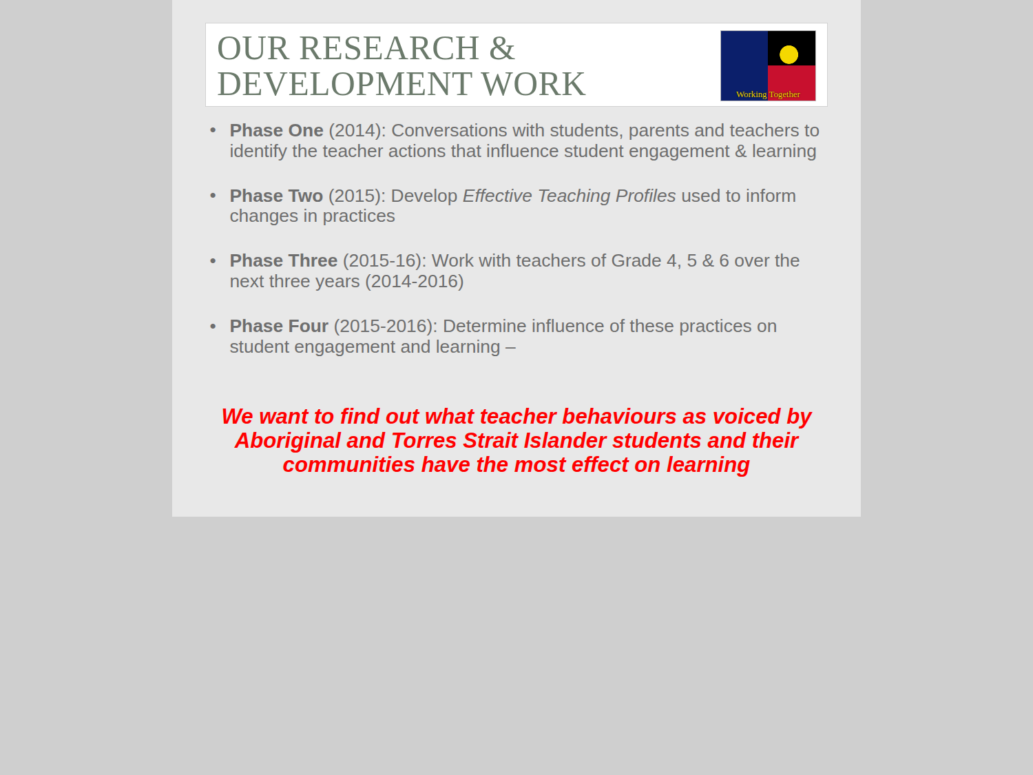Our Research &
Development Work
Phase One (2014): Conversations with students, parents and teachers to identify the teacher actions that influence student engagement & learning
Phase Two (2015): Develop Effective Teaching Profiles used to inform changes in practices
Phase Three (2015-16): Work with teachers of Grade 4, 5 & 6 over the next three years (2014-2016)
Phase Four (2015-2016): Determine influence of these practices on student engagement and learning –
We want to find out what teacher behaviours as voiced by Aboriginal and Torres Strait Islander students and their communities have the most effect on learning